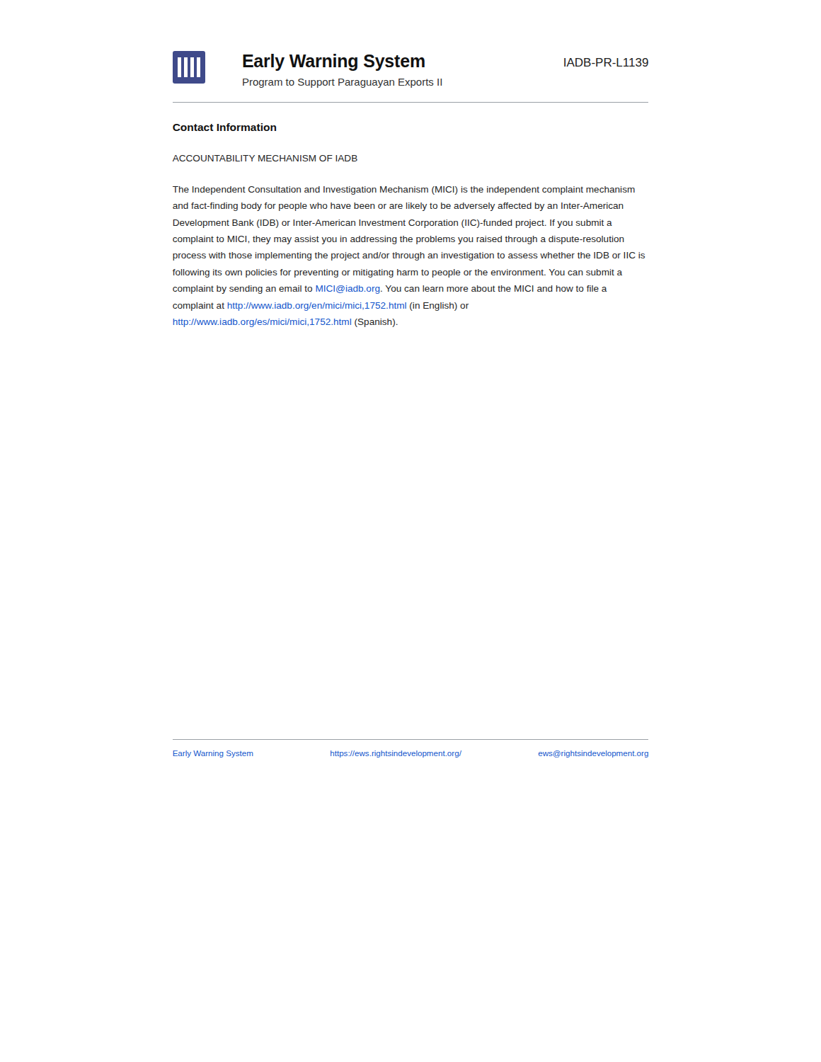Early Warning System
Program to Support Paraguayan Exports II
IADB-PR-L1139
Contact Information
ACCOUNTABILITY MECHANISM OF IADB
The Independent Consultation and Investigation Mechanism (MICI) is the independent complaint mechanism and fact-finding body for people who have been or are likely to be adversely affected by an Inter-American Development Bank (IDB) or Inter-American Investment Corporation (IIC)-funded project. If you submit a complaint to MICI, they may assist you in addressing the problems you raised through a dispute-resolution process with those implementing the project and/or through an investigation to assess whether the IDB or IIC is following its own policies for preventing or mitigating harm to people or the environment. You can submit a complaint by sending an email to MICI@iadb.org. You can learn more about the MICI and how to file a complaint at http://www.iadb.org/en/mici/mici,1752.html (in English) or http://www.iadb.org/es/mici/mici,1752.html (Spanish).
Early Warning System
https://ews.rightsindevelopment.org/
ews@rightsindevelopment.org